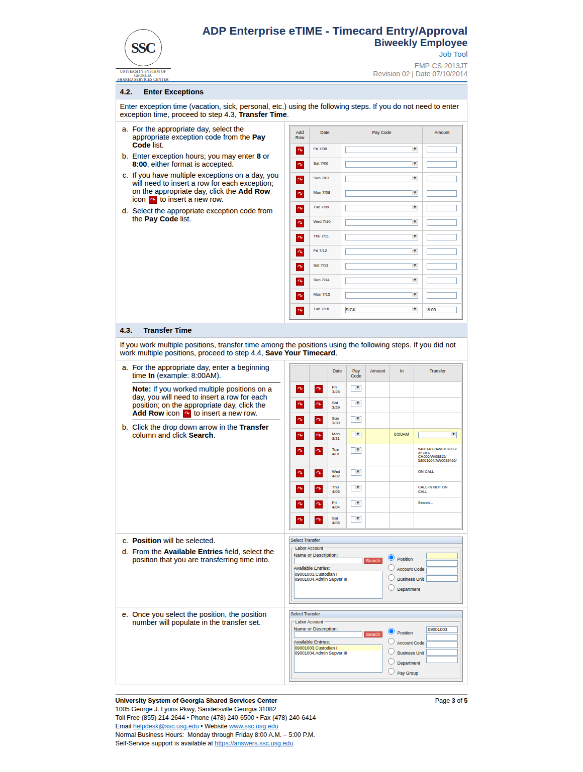SSC
UNIVERSITY SYSTEM OF GEORGIA
SHARED SERVICES CENTER
ADP Enterprise eTIME - Timecard Entry/Approval
Biweekly Employee
Job Tool
EMP-CS-2013JT
Revision 02 | Date 07/10/2014
| 4.2. Enter Exceptions |
| Enter exception time (vacation, sick, personal, etc.) using the following steps. If you do not need to enter exception time, proceed to step 4.3, Transfer Time . |
| For the appropriate day, select the appropriate exception code from the Pay Code list. Enter exception hours; you may enter 8 or 8:00 , either format is accepted. If you have multiple exceptions on a day, you will need to insert a row for each exception; on the appropriate day, click the Add Row icon ↷ to insert a new row. Select the appropriate exception code from the Pay Code list. | / Add Row / Date / Pay Code / Amount / / --- / --- / --- / --- / / ↷ / Fri 7/05 / / / / ↷ / Sat 7/06 / / / / ↷ / Sun 7/07 / / / / ↷ / Mon 7/08 / / / / ↷ / Tue 7/09 / / / / ↷ / Wed 7/10 / / / / ↷ / Thu 7/11 / / / / ↷ / Fri 7/12 / / / / ↷ / Sat 7/13 / / / / ↷ / Sun 7/14 / / / / ↷ / Mon 7/15 / / / / ↷ / Tue 7/16 / SICK / 8:00 / |
| 4.3. Transfer Time |
| If you work multiple positions, transfer time among the positions using the following steps. If you did not work multiple positions, proceed to step 4.4, Save Your Timecard . |
| For the appropriate day, enter a beginning time In (example: 8:00AM). Note: If you worked multiple positions on a day, you will need to insert a row for each position; on the appropriate day, click the Add Row icon ↷ to insert a new row. Click the drop down arrow in the Transfer column and click Search . | / / / Date / Pay Code / Amount / In / Transfer / / --- / --- / --- / --- / --- / --- / --- / / ↷ / ↷ / Fri 3/28 / / / / / / ↷ / ↷ / Sat 3/29 / / / / / / ↷ / ↷ / Sun 3/30 / / / / / / ↷ / ↷ / Mon 3/31 / / / 8:00AM / / / ↷ / ↷ / Tue 4/01 / / / / 54001488/AW0107803/ /0SBU-CH000/W/08815/ 58001604/AW0039460/ / / ↷ / ↷ / Wed 4/02 / / / / ON-CALL / / ↷ / ↷ / Thu 4/03 / / / / CALL-IN NOT ON CALL / / ↷ / ↷ / Fri 4/04 / / / / Search... / / ↷ / ↷ / Sat 4/05 / / / / / |
| Position will be selected. From the Available Entries field, select the position that you are transferring time into. | Select Transfer Labor Account Name or Description: Search Available Entries: 09001003,Custodian I 09001004,Admin Supvsr III Position Account Code Business Unit Department |
| Once you select the position, the position number will populate in the transfer set. | Select Transfer Labor Account Name or Description: Search Available Entries: 09001003,Custodian I 09001004,Admin Supvsr III Position Account Code Business Unit Department Pay Group 09001003 |
University System of Georgia Shared Services Center Page 3 of 5
1005 George J. Lyons Pkwy, Sandersville Georgia 31082
Toll Free (855) 214-2644 • Phone (478) 240-6500 • Fax (478) 240-6414
Email helpdesk@ssc.usg.edu • Website www.ssc.usg.edu
Normal Business Hours: Monday through Friday 8:00 A.M. – 5:00 P.M.
Self-Service support is available at https://answers.ssc.usg.edu